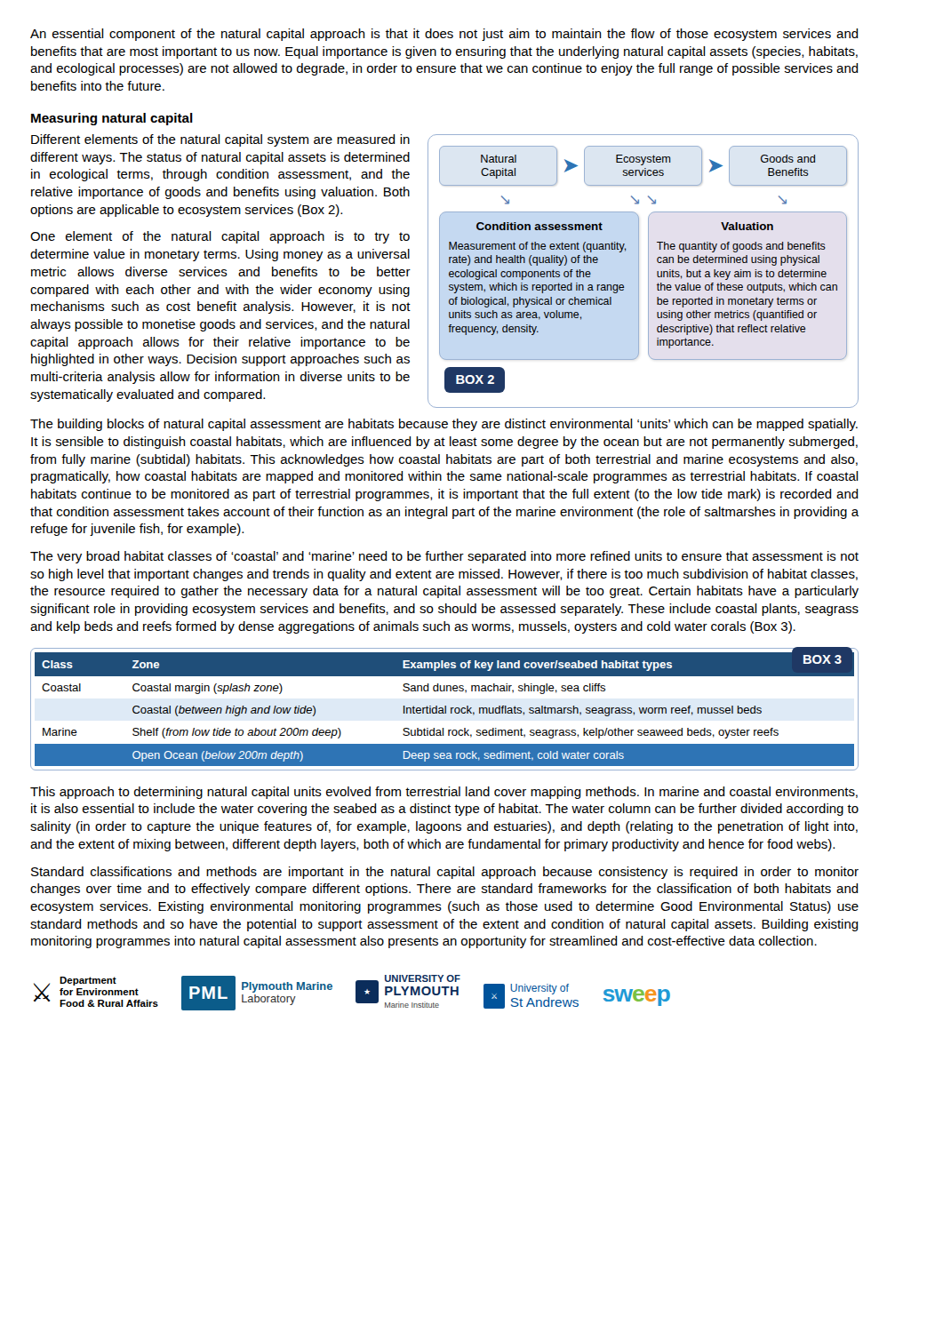An essential component of the natural capital approach is that it does not just aim to maintain the flow of those ecosystem services and benefits that are most important to us now. Equal importance is given to ensuring that the underlying natural capital assets (species, habitats, and ecological processes) are not allowed to degrade, in order to ensure that we can continue to enjoy the full range of possible services and benefits into the future.
Measuring natural capital
Natural
Capital
➤
Ecosystem
services
➤
Goods and
Benefits
↘↘ ↘↘
Condition assessment Measurement of the extent (quantity, rate) and health (quality) of the ecological components of the system, which is reported in a range of biological, physical or chemical units such as area, volume, frequency, density.
Valuation The quantity of goods and benefits can be determined using physical units, but a key aim is to determine the value of these outputs, which can be reported in monetary terms or using other metrics (quantified or descriptive) that reflect relative importance.
BOX 2
Different elements of the natural capital system are measured in different ways. The status of natural capital assets is determined in ecological terms, through condition assessment, and the relative importance of goods and benefits using valuation. Both options are applicable to ecosystem services (Box 2).
One element of the natural capital approach is to try to determine value in monetary terms. Using money as a universal metric allows diverse services and benefits to be better compared with each other and with the wider economy using mechanisms such as cost benefit analysis. However, it is not always possible to monetise goods and services, and the natural capital approach allows for their relative importance to be highlighted in other ways. Decision support approaches such as multi-criteria analysis allow for information in diverse units to be systematically evaluated and compared.
The building blocks of natural capital assessment are habitats because they are distinct environmental ‘units’ which can be mapped spatially. It is sensible to distinguish coastal habitats, which are influenced by at least some degree by the ocean but are not permanently submerged, from fully marine (subtidal) habitats. This acknowledges how coastal habitats are part of both terrestrial and marine ecosystems and also, pragmatically, how coastal habitats are mapped and monitored within the same national-scale programmes as terrestrial habitats. If coastal habitats continue to be monitored as part of terrestrial programmes, it is important that the full extent (to the low tide mark) is recorded and that condition assessment takes account of their function as an integral part of the marine environment (the role of saltmarshes in providing a refuge for juvenile fish, for example).
The very broad habitat classes of ‘coastal’ and ‘marine’ need to be further separated into more refined units to ensure that assessment is not so high level that important changes and trends in quality and extent are missed. However, if there is too much subdivision of habitat classes, the resource required to gather the necessary data for a natural capital assessment will be too great. Certain habitats have a particularly significant role in providing ecosystem services and benefits, and so should be assessed separately. These include coastal plants, seagrass and kelp beds and reefs formed by dense aggregations of animals such as worms, mussels, oysters and cold water corals (Box 3).
BOX 3
| Class | Zone | Examples of key land cover/seabed habitat types |
| --- | --- | --- |
| Coastal | Coastal margin ( splash zone ) | Sand dunes, machair, shingle, sea cliffs |
| | Coastal ( between high and low tide ) | Intertidal rock, mudflats, saltmarsh, seagrass, worm reef, mussel beds |
| Marine | Shelf ( from low tide to about 200m deep ) | Subtidal rock, sediment, seagrass, kelp/other seaweed beds, oyster reefs |
| | Open Ocean ( below 200m depth ) | Deep sea rock, sediment, cold water corals |
This approach to determining natural capital units evolved from terrestrial land cover mapping methods. In marine and coastal environments, it is also essential to include the water covering the seabed as a distinct type of habitat. The water column can be further divided according to salinity (in order to capture the unique features of, for example, lagoons and estuaries), and depth (relating to the penetration of light into, and the extent of mixing between, different depth layers, both of which are fundamental for primary productivity and hence for food webs).
Standard classifications and methods are important in the natural capital approach because consistency is required in order to monitor changes over time and to effectively compare different options. There are standard frameworks for the classification of both habitats and ecosystem services. Existing environmental monitoring programmes (such as those used to determine Good Environmental Status) use standard methods and so have the potential to support assessment of the extent and condition of natural capital assets. Building existing monitoring programmes into natural capital assessment also presents an opportunity for streamlined and cost-effective data collection.
⚔ Department
for Environment
Food & Rural Affairs
PML Plymouth MarineLaboratory
★ UNIVERSITY OF
PLYMOUTH
Marine Institute
⚔ University of
St Andrews
sweep